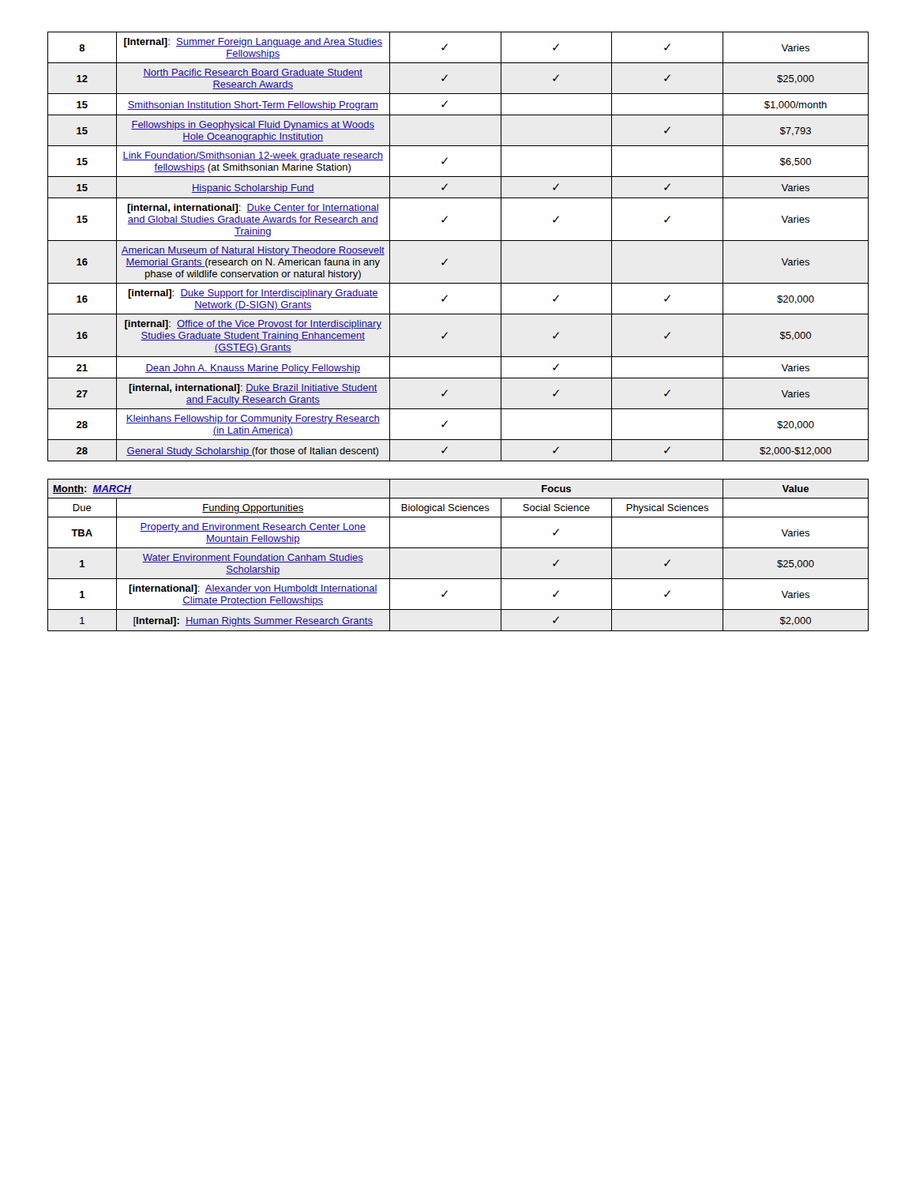| 8 | [Internal] : Summer Foreign Language and Area Studies Fellowships | ✓ | ✓ | ✓ | Varies |
| 12 | North Pacific Research Board Graduate Student Research Awards | ✓ | ✓ | ✓ | $25,000 |
| 15 | Smithsonian Institution Short-Term Fellowship Program | ✓ | | | $1,000/month |
| 15 | Fellowships in Geophysical Fluid Dynamics at Woods Hole Oceanographic Institution | | | ✓ | $7,793 |
| 15 | Link Foundation/Smithsonian 12-week graduate research fellowships (at Smithsonian Marine Station) | ✓ | | | $6,500 |
| 15 | Hispanic Scholarship Fund | ✓ | ✓ | ✓ | Varies |
| 15 | [internal, international] : Duke Center for International and Global Studies Graduate Awards for Research and Training | ✓ | ✓ | ✓ | Varies |
| 16 | American Museum of Natural History Theodore Roosevelt Memorial Grants (research on N. American fauna in any phase of wildlife conservation or natural history) | ✓ | | | Varies |
| 16 | [internal] : Duke Support for Interdisciplinary Graduate Network (D-SIGN) Grants | ✓ | ✓ | ✓ | $20,000 |
| 16 | [internal] : Office of the Vice Provost for Interdisciplinary Studies Graduate Student Training Enhancement (GSTEG) Grants | ✓ | ✓ | ✓ | $5,000 |
| 21 | Dean John A. Knauss Marine Policy Fellowship | | ✓ | | Varies |
| 27 | [internal, international] : Duke Brazil Initiative Student and Faculty Research Grants | ✓ | ✓ | ✓ | Varies |
| 28 | Kleinhans Fellowship for Community Forestry Research (in Latin America) | ✓ | | | $20,000 |
| 28 | General Study Scholarship (for those of Italian descent) | ✓ | ✓ | ✓ | $2,000-$12,000 |
| Month : MARCH | Focus | Value |
| Due | Funding Opportunities | Biological Sciences | Social Science | Physical Sciences | |
| TBA | Property and Environment Research Center Lone Mountain Fellowship | | ✓ | | Varies |
| 1 | Water Environment Foundation Canham Studies Scholarship | | ✓ | ✓ | $25,000 |
| 1 | [international] : Alexander von Humboldt International Climate Protection Fellowships | ✓ | ✓ | ✓ | Varies |
| 1 | [ Internal]: Human Rights Summer Research Grants | | ✓ | | $2,000 |